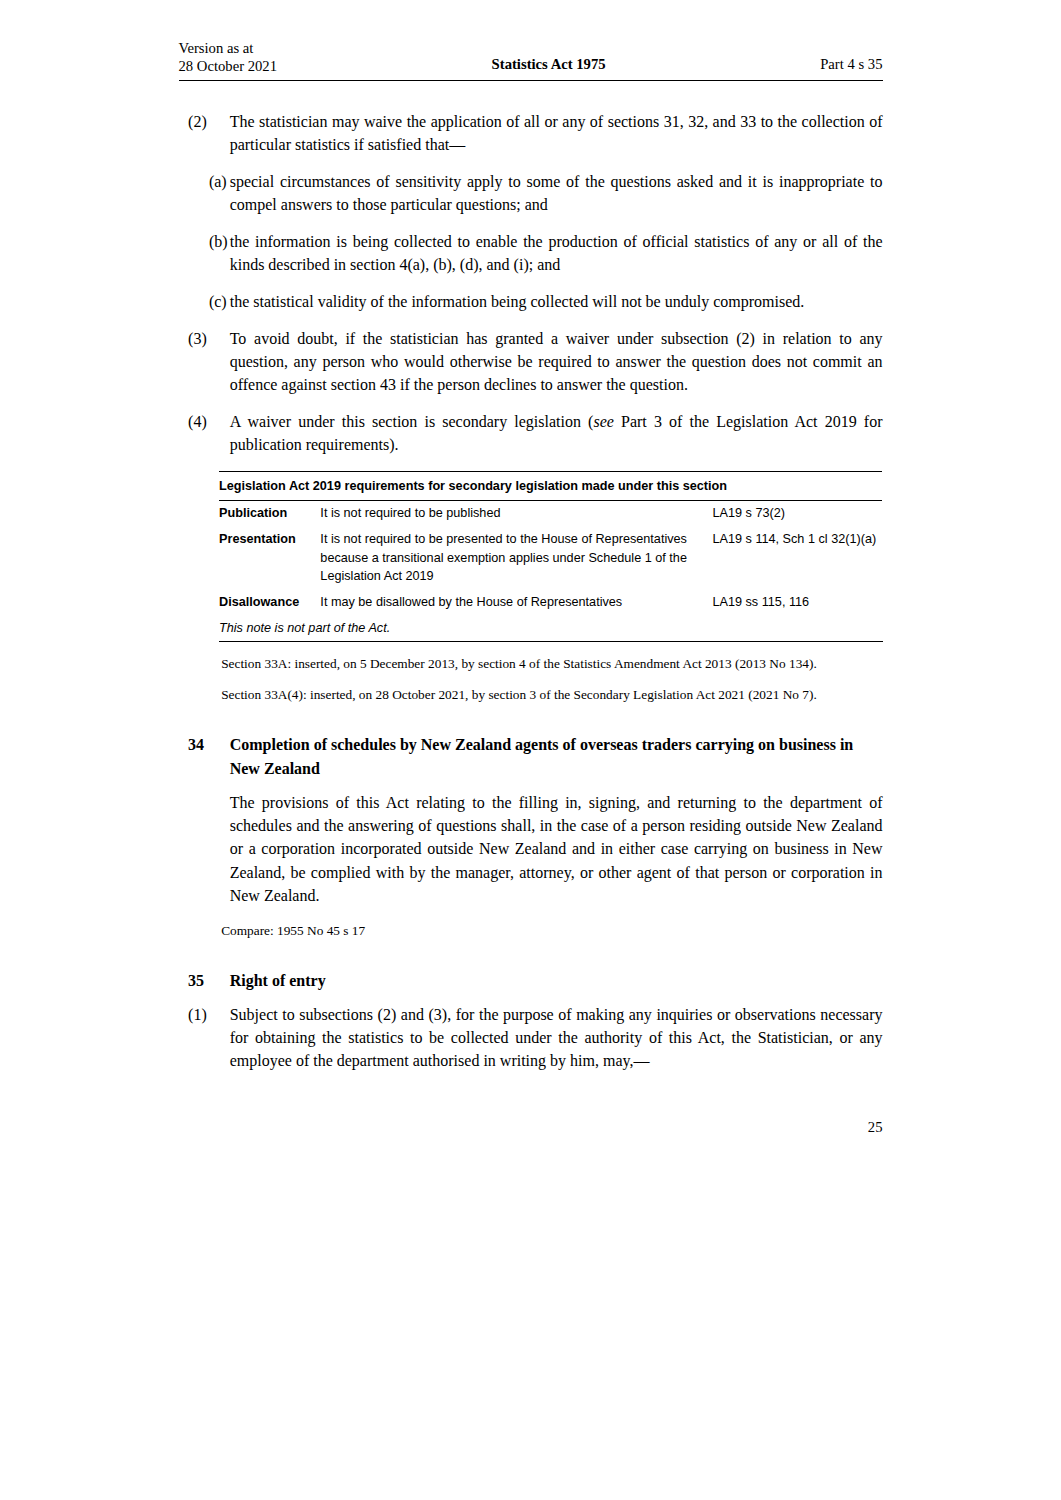Version as at
28 October 2021
Statistics Act 1975
Part 4 s 35
(2)
The statistician may waive the application of all or any of sections 31, 32, and 33 to the collection of particular statistics if satisfied that—
(a)
special circumstances of sensitivity apply to some of the questions asked and it is inappropriate to compel answers to those particular questions; and
(b)
the information is being collected to enable the production of official statistics of any or all of the kinds described in section 4(a), (b), (d), and (i); and
(c)
the statistical validity of the information being collected will not be unduly compromised.
(3)
To avoid doubt, if the statistician has granted a waiver under subsection (2) in relation to any question, any person who would otherwise be required to answer the question does not commit an offence against section 43 if the person declines to answer the question.
(4)
A waiver under this section is secondary legislation (see Part 3 of the Legislation Act 2019 for publication requirements).
Legislation Act 2019 requirements for secondary legislation made under this section
| Publication | It is not required to be published | LA19 s 73(2) |
| Presentation | It is not required to be presented to the House of Representatives because a transitional exemption applies under Schedule 1 of the Legislation Act 2019 | LA19 s 114, Sch 1 cl 32(1)(a) |
| Disallowance | It may be disallowed by the House of Representatives | LA19 ss 115, 116 |
This note is not part of the Act.
Section 33A: inserted, on 5 December 2013, by section 4 of the Statistics Amendment Act 2013 (2013 No 134).
Section 33A(4): inserted, on 28 October 2021, by section 3 of the Secondary Legislation Act 2021 (2021 No 7).
34 Completion of schedules by New Zealand agents of overseas traders carrying on business in New Zealand
The provisions of this Act relating to the filling in, signing, and returning to the department of schedules and the answering of questions shall, in the case of a person residing outside New Zealand or a corporation incorporated outside New Zealand and in either case carrying on business in New Zealand, be complied with by the manager, attorney, or other agent of that person or corporation in New Zealand.
Compare: 1955 No 45 s 17
35 Right of entry
(1)
Subject to subsections (2) and (3), for the purpose of making any inquiries or observations necessary for obtaining the statistics to be collected under the authority of this Act, the Statistician, or any employee of the department authorised in writing by him, may,—
25